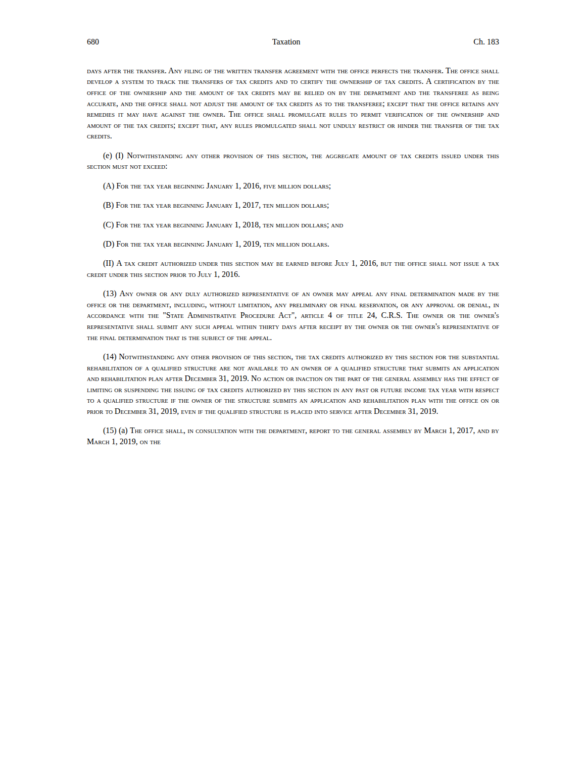680 Taxation Ch. 183
days after the transfer. Any filing of the written transfer agreement with the office perfects the transfer. The office shall develop a system to track the transfers of tax credits and to certify the ownership of tax credits. A certification by the office of the ownership and the amount of tax credits may be relied on by the department and the transferee as being accurate, and the office shall not adjust the amount of tax credits as to the transferee; except that the office retains any remedies it may have against the owner. The office shall promulgate rules to permit verification of the ownership and amount of the tax credits; except that, any rules promulgated shall not unduly restrict or hinder the transfer of the tax credits.
(e) (I) Notwithstanding any other provision of this section, the aggregate amount of tax credits issued under this section must not exceed:
(A) For the tax year beginning January 1, 2016, five million dollars;
(B) For the tax year beginning January 1, 2017, ten million dollars;
(C) For the tax year beginning January 1, 2018, ten million dollars; and
(D) For the tax year beginning January 1, 2019, ten million dollars.
(II) A tax credit authorized under this section may be earned before July 1, 2016, but the office shall not issue a tax credit under this section prior to July 1, 2016.
(13) Any owner or any duly authorized representative of an owner may appeal any final determination made by the office or the department, including, without limitation, any preliminary or final reservation, or any approval or denial, in accordance with the "State Administrative Procedure Act", article 4 of title 24, C.R.S. The owner or the owner's representative shall submit any such appeal within thirty days after receipt by the owner or the owner's representative of the final determination that is the subject of the appeal.
(14) Notwithstanding any other provision of this section, the tax credits authorized by this section for the substantial rehabilitation of a qualified structure are not available to an owner of a qualified structure that submits an application and rehabilitation plan after December 31, 2019. No action or inaction on the part of the general assembly has the effect of limiting or suspending the issuing of tax credits authorized by this section in any past or future income tax year with respect to a qualified structure if the owner of the structure submits an application and rehabilitation plan with the office on or prior to December 31, 2019, even if the qualified structure is placed into service after December 31, 2019.
(15) (a) The office shall, in consultation with the department, report to the general assembly by March 1, 2017, and by March 1, 2019, on the